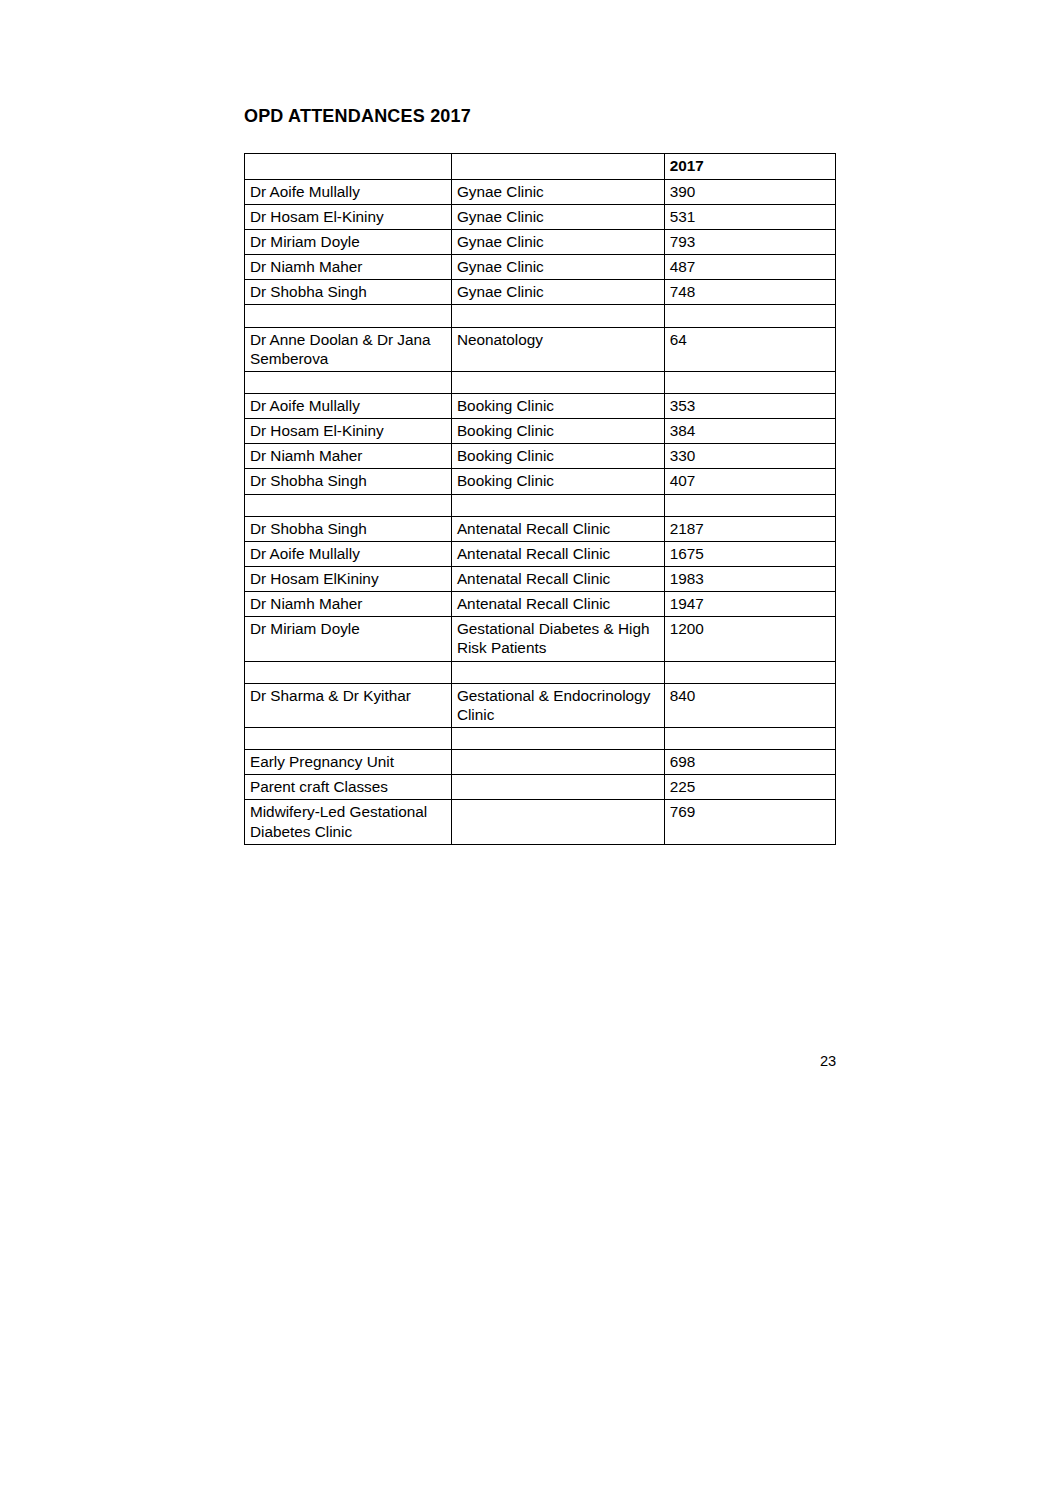OPD ATTENDANCES 2017
| | | 2017 |
| Dr Aoife Mullally | Gynae Clinic | 390 |
| Dr Hosam El-Kininy | Gynae Clinic | 531 |
| Dr Miriam Doyle | Gynae Clinic | 793 |
| Dr Niamh Maher | Gynae Clinic | 487 |
| Dr Shobha Singh | Gynae Clinic | 748 |
| Dr Anne Doolan & Dr Jana Semberova | Neonatology | 64 |
| Dr Aoife Mullally | Booking Clinic | 353 |
| Dr Hosam El-Kininy | Booking Clinic | 384 |
| Dr Niamh Maher | Booking Clinic | 330 |
| Dr Shobha Singh | Booking Clinic | 407 |
| Dr Shobha Singh | Antenatal Recall Clinic | 2187 |
| Dr Aoife Mullally | Antenatal Recall Clinic | 1675 |
| Dr Hosam ElKininy | Antenatal Recall Clinic | 1983 |
| Dr Niamh Maher | Antenatal Recall Clinic | 1947 |
| Dr Miriam Doyle | Gestational Diabetes & High Risk Patients | 1200 |
| Dr Sharma & Dr Kyithar | Gestational & Endocrinology Clinic | 840 |
| Early Pregnancy Unit | | 698 |
| Parent craft Classes | | 225 |
| Midwifery-Led Gestational Diabetes Clinic | | 769 |
23